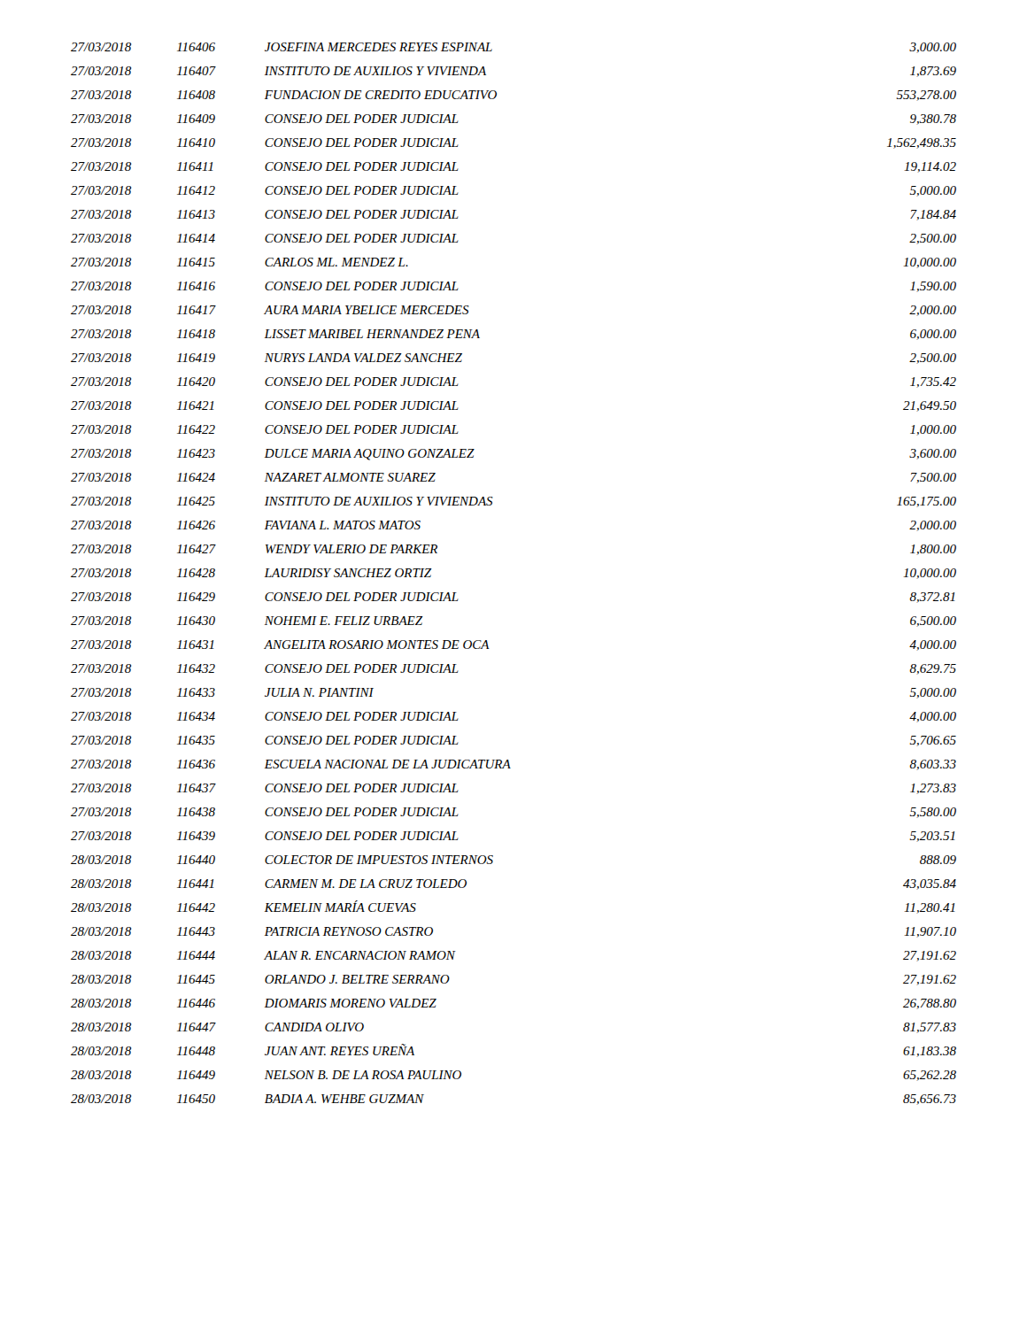| 27/03/2018 | 116406 | JOSEFINA MERCEDES REYES ESPINAL | 3,000.00 |
| 27/03/2018 | 116407 | INSTITUTO DE AUXILIOS Y VIVIENDA | 1,873.69 |
| 27/03/2018 | 116408 | FUNDACION DE CREDITO EDUCATIVO | 553,278.00 |
| 27/03/2018 | 116409 | CONSEJO DEL PODER JUDICIAL | 9,380.78 |
| 27/03/2018 | 116410 | CONSEJO DEL PODER JUDICIAL | 1,562,498.35 |
| 27/03/2018 | 116411 | CONSEJO DEL PODER JUDICIAL | 19,114.02 |
| 27/03/2018 | 116412 | CONSEJO DEL PODER JUDICIAL | 5,000.00 |
| 27/03/2018 | 116413 | CONSEJO DEL PODER JUDICIAL | 7,184.84 |
| 27/03/2018 | 116414 | CONSEJO DEL PODER JUDICIAL | 2,500.00 |
| 27/03/2018 | 116415 | CARLOS ML. MENDEZ L. | 10,000.00 |
| 27/03/2018 | 116416 | CONSEJO DEL PODER JUDICIAL | 1,590.00 |
| 27/03/2018 | 116417 | AURA MARIA YBELICE MERCEDES | 2,000.00 |
| 27/03/2018 | 116418 | LISSET MARIBEL HERNANDEZ PENA | 6,000.00 |
| 27/03/2018 | 116419 | NURYS LANDA VALDEZ SANCHEZ | 2,500.00 |
| 27/03/2018 | 116420 | CONSEJO DEL PODER JUDICIAL | 1,735.42 |
| 27/03/2018 | 116421 | CONSEJO DEL PODER JUDICIAL | 21,649.50 |
| 27/03/2018 | 116422 | CONSEJO DEL PODER JUDICIAL | 1,000.00 |
| 27/03/2018 | 116423 | DULCE MARIA AQUINO GONZALEZ | 3,600.00 |
| 27/03/2018 | 116424 | NAZARET ALMONTE SUAREZ | 7,500.00 |
| 27/03/2018 | 116425 | INSTITUTO DE AUXILIOS Y VIVIENDAS | 165,175.00 |
| 27/03/2018 | 116426 | FAVIANA L. MATOS MATOS | 2,000.00 |
| 27/03/2018 | 116427 | WENDY VALERIO DE PARKER | 1,800.00 |
| 27/03/2018 | 116428 | LAURIDISY SANCHEZ ORTIZ | 10,000.00 |
| 27/03/2018 | 116429 | CONSEJO DEL PODER JUDICIAL | 8,372.81 |
| 27/03/2018 | 116430 | NOHEMI E. FELIZ URBAEZ | 6,500.00 |
| 27/03/2018 | 116431 | ANGELITA ROSARIO MONTES DE OCA | 4,000.00 |
| 27/03/2018 | 116432 | CONSEJO DEL PODER JUDICIAL | 8,629.75 |
| 27/03/2018 | 116433 | JULIA N. PIANTINI | 5,000.00 |
| 27/03/2018 | 116434 | CONSEJO DEL PODER JUDICIAL | 4,000.00 |
| 27/03/2018 | 116435 | CONSEJO DEL PODER JUDICIAL | 5,706.65 |
| 27/03/2018 | 116436 | ESCUELA NACIONAL DE LA JUDICATURA | 8,603.33 |
| 27/03/2018 | 116437 | CONSEJO DEL PODER JUDICIAL | 1,273.83 |
| 27/03/2018 | 116438 | CONSEJO DEL PODER JUDICIAL | 5,580.00 |
| 27/03/2018 | 116439 | CONSEJO DEL PODER JUDICIAL | 5,203.51 |
| 28/03/2018 | 116440 | COLECTOR DE IMPUESTOS INTERNOS | 888.09 |
| 28/03/2018 | 116441 | CARMEN M. DE LA CRUZ TOLEDO | 43,035.84 |
| 28/03/2018 | 116442 | KEMELIN MARÍA CUEVAS | 11,280.41 |
| 28/03/2018 | 116443 | PATRICIA REYNOSO CASTRO | 11,907.10 |
| 28/03/2018 | 116444 | ALAN R. ENCARNACION RAMON | 27,191.62 |
| 28/03/2018 | 116445 | ORLANDO J. BELTRE SERRANO | 27,191.62 |
| 28/03/2018 | 116446 | DIOMARIS MORENO VALDEZ | 26,788.80 |
| 28/03/2018 | 116447 | CANDIDA OLIVO | 81,577.83 |
| 28/03/2018 | 116448 | JUAN ANT. REYES UREÑA | 61,183.38 |
| 28/03/2018 | 116449 | NELSON B. DE LA ROSA PAULINO | 65,262.28 |
| 28/03/2018 | 116450 | BADIA A. WEHBE GUZMAN | 85,656.73 |